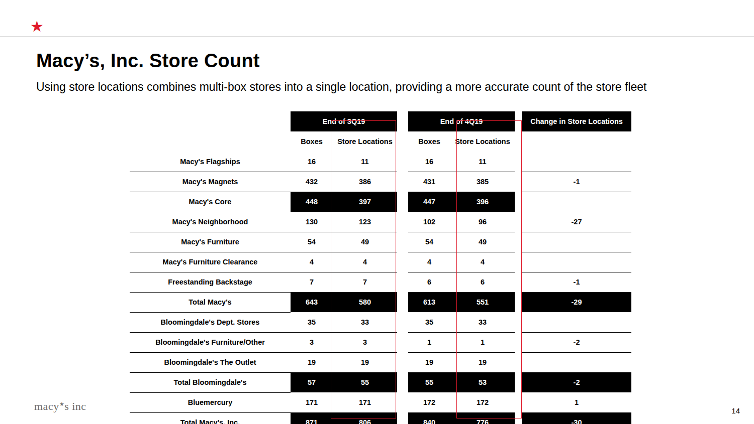★
Macy’s, Inc. Store Count
Using store locations combines multi-box stores into a single location, providing a more accurate count of the store fleet
| | End of 3Q19 | | End of 4Q19 | | Change in Store Locations |
| | Boxes | Store Locations | | Boxes | Store Locations | | |
| Macy's Flagships | 16 | 11 | | 16 | 11 | | |
| Macy's Magnets | 432 | 386 | | 431 | 385 | | -1 |
| Macy's Core | 448 | 397 | | 447 | 396 | | |
| Macy's Neighborhood | 130 | 123 | | 102 | 96 | | -27 |
| Macy's Furniture | 54 | 49 | | 54 | 49 | | |
| Macy's Furniture Clearance | 4 | 4 | | 4 | 4 | | |
| Freestanding Backstage | 7 | 7 | | 6 | 6 | | -1 |
| Total Macy's | 643 | 580 | | 613 | 551 | | -29 |
| Bloomingdale's Dept. Stores | 35 | 33 | | 35 | 33 | | |
| Bloomingdale's Furniture/Other | 3 | 3 | | 1 | 1 | | -2 |
| Bloomingdale's The Outlet | 19 | 19 | | 19 | 19 | | |
| Total Bloomingdale's | 57 | 55 | | 55 | 53 | | -2 |
| Bluemercury | 171 | 171 | | 172 | 172 | | 1 |
| Total Macy's, Inc. | 871 | 806 | | 840 | 776 | | -30 |
macy★s inc
14